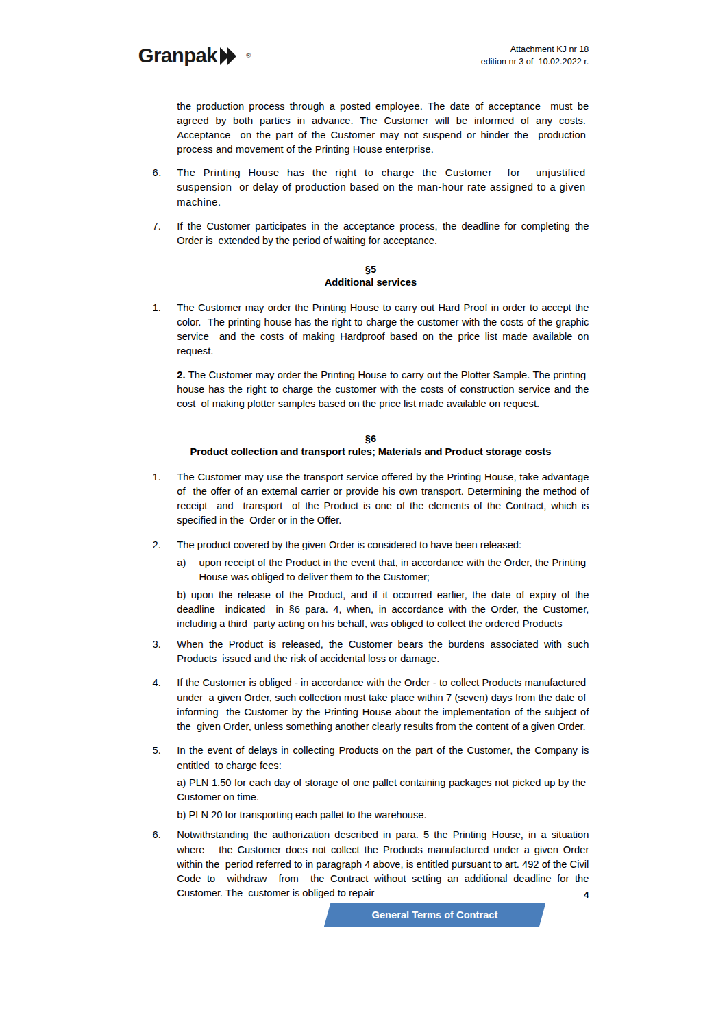Granpak ®
Attachment KJ nr 18
edition nr 3 of 10.02.2022 r.
the production process through a posted employee. The date of acceptance must be agreed by both parties in advance. The Customer will be informed of any costs. Acceptance on the part of the Customer may not suspend or hinder the production process and movement of the Printing House enterprise.
The Printing House has the right to charge the Customer for unjustified suspension or delay of production based on the man-hour rate assigned to a given machine.
If the Customer participates in the acceptance process, the deadline for completing the Order is extended by the period of waiting for acceptance.
§5Additional services
The Customer may order the Printing House to carry out Hard Proof in order to accept the color. The printing house has the right to charge the customer with the costs of the graphic service and the costs of making Hardproof based on the price list made available on request.
2. The Customer may order the Printing House to carry out the Plotter Sample. The printing house has the right to charge the customer with the costs of construction service and the cost of making plotter samples based on the price list made available on request.
§6Product collection and transport rules; Materials and Product storage costs
The Customer may use the transport service offered by the Printing House, take advantage of the offer of an external carrier or provide his own transport. Determining the method of receipt and transport of the Product is one of the elements of the Contract, which is specified in the Order or in the Offer.
The product covered by the given Order is considered to have been released:
a) upon receipt of the Product in the event that, in accordance with the Order, the Printing House was obliged to deliver them to the Customer;
b) upon the release of the Product, and if it occurred earlier, the date of expiry of the deadline indicated in §6 para. 4, when, in accordance with the Order, the Customer, including a third party acting on his behalf, was obliged to collect the ordered Products
When the Product is released, the Customer bears the burdens associated with such Products issued and the risk of accidental loss or damage.
If the Customer is obliged - in accordance with the Order - to collect Products manufactured under a given Order, such collection must take place within 7 (seven) days from the date of informing the Customer by the Printing House about the implementation of the subject of the given Order, unless something another clearly results from the content of a given Order.
In the event of delays in collecting Products on the part of the Customer, the Company is entitled to charge fees:
a) PLN 1.50 for each day of storage of one pallet containing packages not picked up by the Customer on time.
b) PLN 20 for transporting each pallet to the warehouse.
Notwithstanding the authorization described in para. 5 the Printing House, in a situation where the Customer does not collect the Products manufactured under a given Order within the period referred to in paragraph 4 above, is entitled pursuant to art. 492 of the Civil Code to withdraw from the Contract without setting an additional deadline for the Customer. The customer is obliged to repair
4
General Terms of Contract